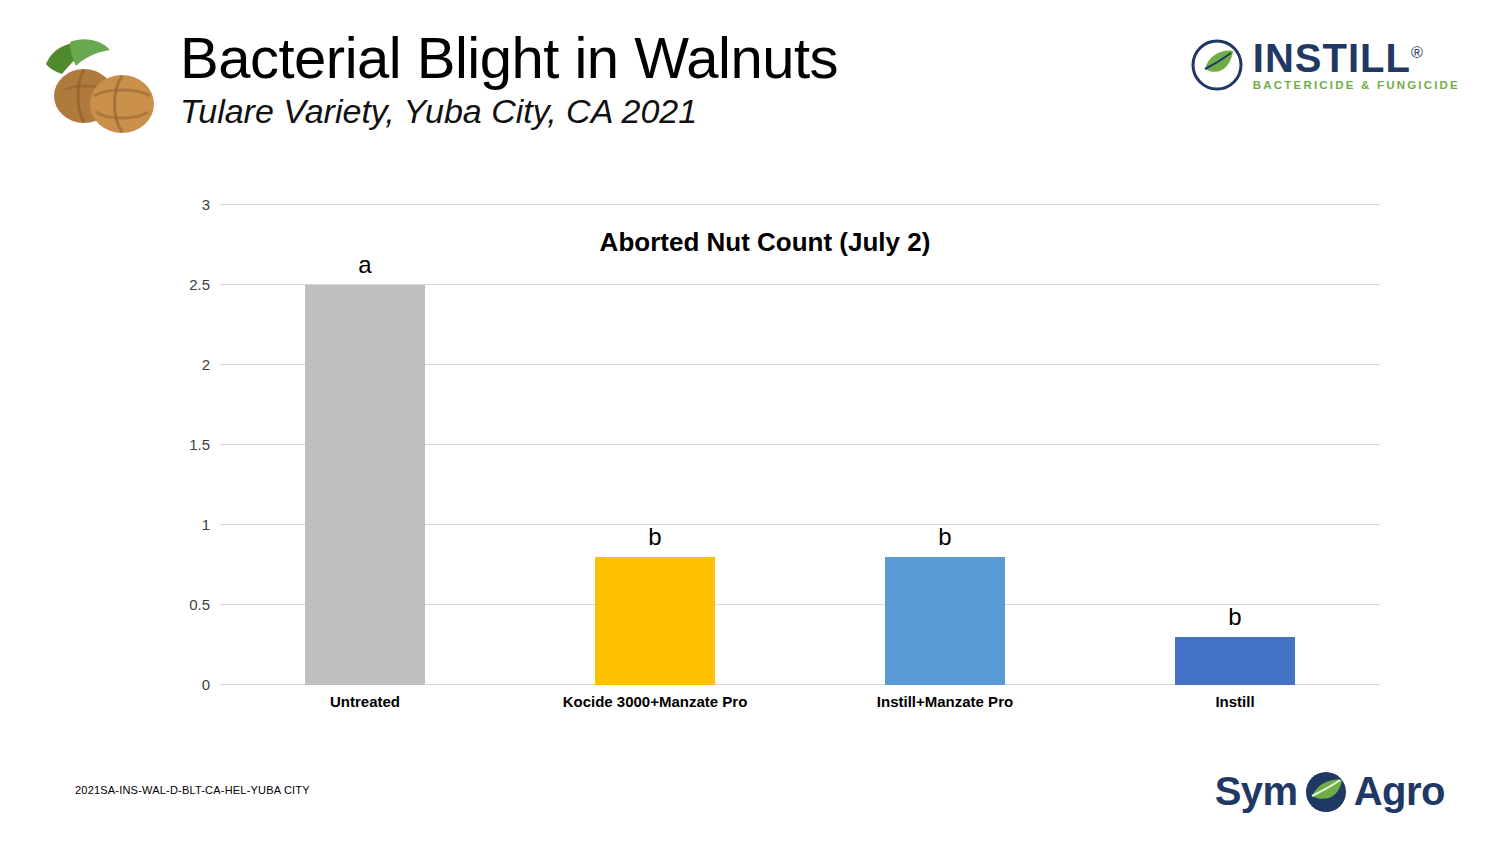Bacterial Blight in Walnuts
Tulare Variety, Yuba City, CA 2021
INSTILL® BACTERICIDE & FUNGICIDE
Aborted Nut Count (July 2)
0
0.5
1
1.5
2
2.5
3
a
b
b
b
Untreated
Kocide 3000+Manzate Pro
Instill+Manzate Pro
Instill
2021SA-INS-WAL-D-BLT-CA-HEL-YUBA CITY
Sym Agro